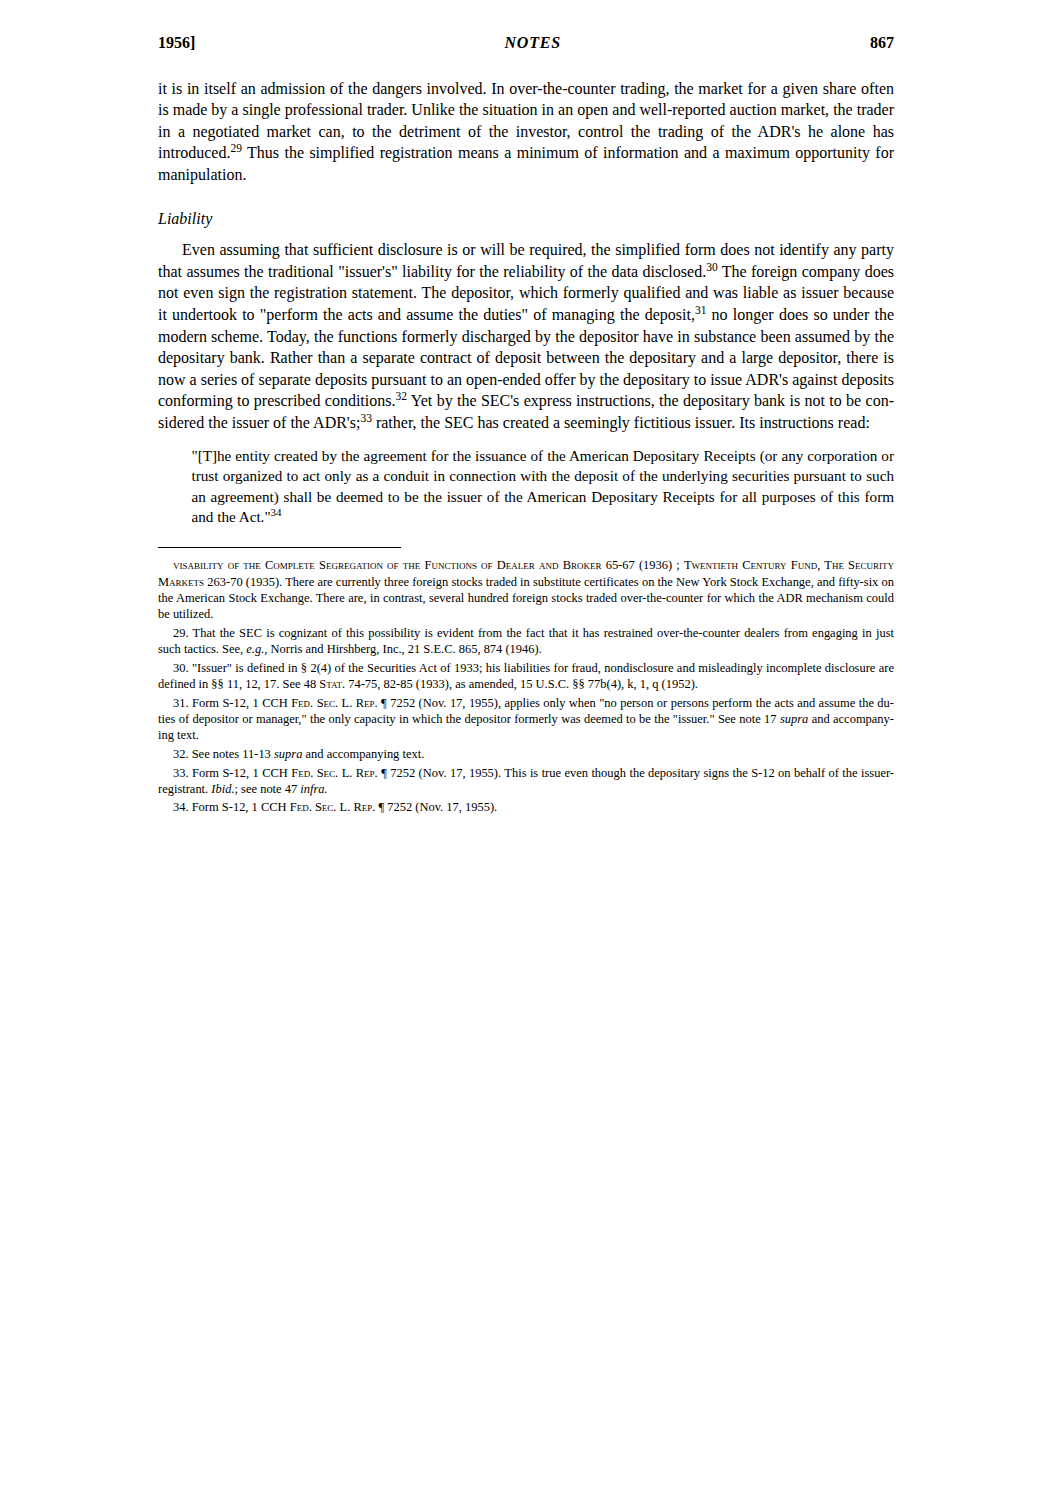1956] NOTES 867
it is in itself an admission of the dangers involved. In over-the-counter trading, the market for a given share often is made by a single professional trader. Unlike the situation in an open and well-reported auction market, the trader in a negotiated market can, to the detriment of the investor, control the trading of the ADR's he alone has introduced.29 Thus the simplified registration means a minimum of information and a maximum opportunity for manipulation.
Liability
Even assuming that sufficient disclosure is or will be required, the simplified form does not identify any party that assumes the traditional "issuer's" liability for the reliability of the data disclosed.30 The foreign company does not even sign the registration statement. The depositor, which formerly qualified and was liable as issuer because it undertook to "perform the acts and assume the duties" of managing the deposit,31 no longer does so under the modern scheme. Today, the functions formerly discharged by the depositor have in substance been assumed by the depositary bank. Rather than a separate contract of deposit between the depositary and a large depositor, there is now a series of separate deposits pursuant to an open-ended offer by the depositary to issue ADR's against deposits conforming to prescribed conditions.32 Yet by the SEC's express instructions, the depositary bank is not to be considered the issuer of the ADR's;33 rather, the SEC has created a seemingly fictitious issuer. Its instructions read:
"[T]he entity created by the agreement for the issuance of the American Depositary Receipts (or any corporation or trust organized to act only as a conduit in connection with the deposit of the underlying securities pursuant to such an agreement) shall be deemed to be the issuer of the American Depositary Receipts for all purposes of this form and the Act."34
visability of the Complete Segregation of the Functions of Dealer and Broker 65-67 (1936) ; Twentieth Century Fund, The Security Markets 263-70 (1935). There are currently three foreign stocks traded in substitute certificates on the New York Stock Exchange, and fifty-six on the American Stock Exchange. There are, in contrast, several hundred foreign stocks traded over-the-counter for which the ADR mechanism could be utilized.
29. That the SEC is cognizant of this possibility is evident from the fact that it has restrained over-the-counter dealers from engaging in just such tactics. See, e.g., Norris and Hirshberg, Inc., 21 S.E.C. 865, 874 (1946).
30. "Issuer" is defined in § 2(4) of the Securities Act of 1933; his liabilities for fraud, nondisclosure and misleadingly incomplete disclosure are defined in §§ 11, 12, 17. See 48 Stat. 74-75, 82-85 (1933), as amended, 15 U.S.C. §§ 77b(4), k, 1, q (1952).
31. Form S-12, 1 CCH Fed. Sec. L. Rep. ¶ 7252 (Nov. 17, 1955), applies only when "no person or persons perform the acts and assume the duties of depositor or manager," the only capacity in which the depositor formerly was deemed to be the "issuer." See note 17 supra and accompanying text.
32. See notes 11-13 supra and accompanying text.
33. Form S-12, 1 CCH Fed. Sec. L. Rep. ¶ 7252 (Nov. 17, 1955). This is true even though the depositary signs the S-12 on behalf of the issuer-registrant. Ibid.; see note 47 infra.
34. Form S-12, 1 CCH Fed. Sec. L. Rep. ¶ 7252 (Nov. 17, 1955).